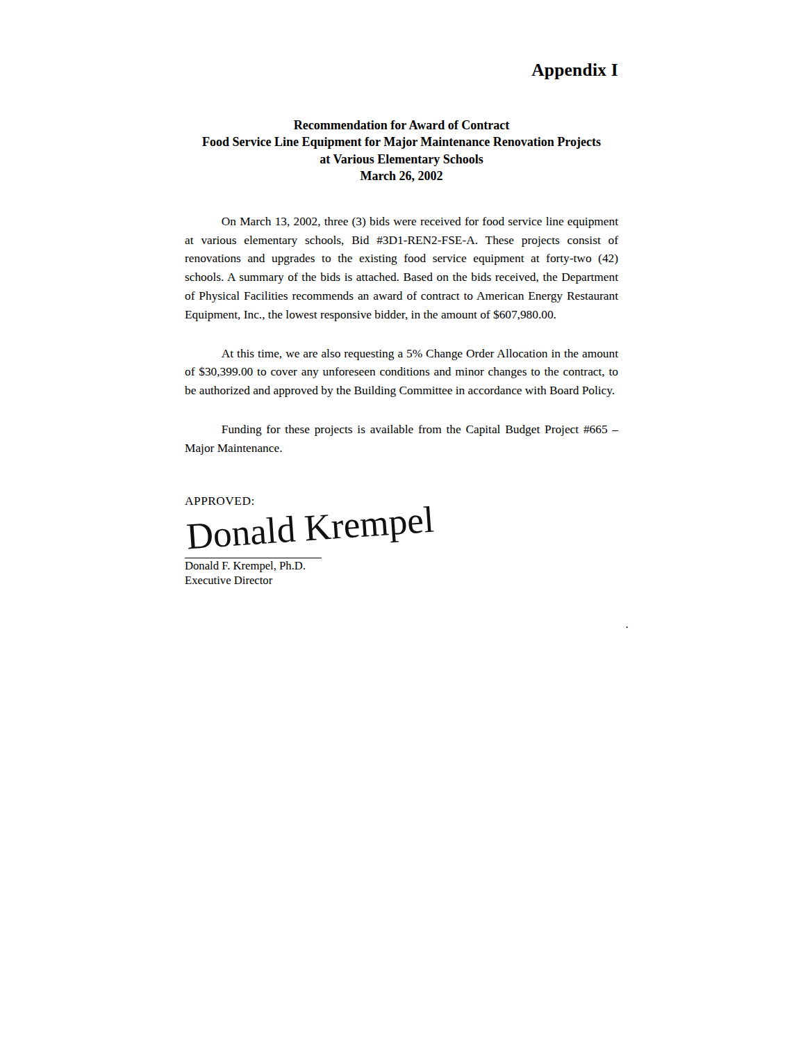Appendix I
Recommendation for Award of Contract Food Service Line Equipment for Major Maintenance Renovation Projects at Various Elementary Schools March 26, 2002
On March 13, 2002, three (3) bids were received for food service line equipment at various elementary schools, Bid #3D1-REN2-FSE-A. These projects consist of renovations and upgrades to the existing food service equipment at forty-two (42) schools. A summary of the bids is attached. Based on the bids received, the Department of Physical Facilities recommends an award of contract to American Energy Restaurant Equipment, Inc., the lowest responsive bidder, in the amount of $607,980.00.
At this time, we are also requesting a 5% Change Order Allocation in the amount of $30,399.00 to cover any unforeseen conditions and minor changes to the contract, to be authorized and approved by the Building Committee in accordance with Board Policy.
Funding for these projects is available from the Capital Budget Project #665 – Major Maintenance.
APPROVED:
Donald Krempel
Donald F. Krempel, Ph.D.
Executive Director
.